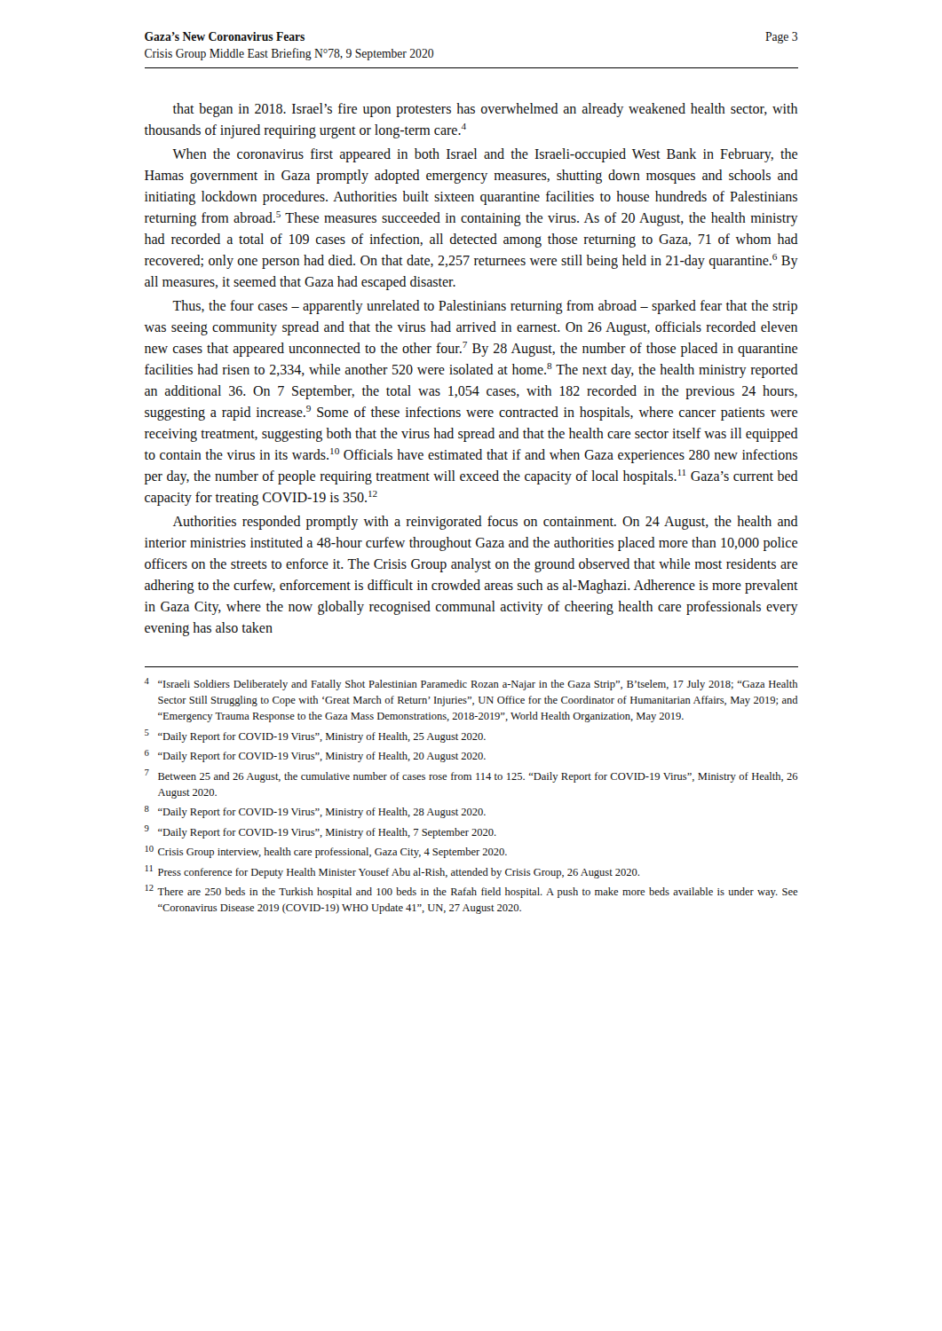Gaza’s New Coronavirus Fears
Crisis Group Middle East Briefing N°78, 9 September 2020
Page 3
that began in 2018. Israel’s fire upon protesters has overwhelmed an already weakened health sector, with thousands of injured requiring urgent or long-term care.4
When the coronavirus first appeared in both Israel and the Israeli-occupied West Bank in February, the Hamas government in Gaza promptly adopted emergency measures, shutting down mosques and schools and initiating lockdown procedures. Authorities built sixteen quarantine facilities to house hundreds of Palestinians returning from abroad.5 These measures succeeded in containing the virus. As of 20 August, the health ministry had recorded a total of 109 cases of infection, all detected among those returning to Gaza, 71 of whom had recovered; only one person had died. On that date, 2,257 returnees were still being held in 21-day quarantine.6 By all measures, it seemed that Gaza had escaped disaster.
Thus, the four cases – apparently unrelated to Palestinians returning from abroad – sparked fear that the strip was seeing community spread and that the virus had arrived in earnest. On 26 August, officials recorded eleven new cases that appeared unconnected to the other four.7 By 28 August, the number of those placed in quarantine facilities had risen to 2,334, while another 520 were isolated at home.8 The next day, the health ministry reported an additional 36. On 7 September, the total was 1,054 cases, with 182 recorded in the previous 24 hours, suggesting a rapid increase.9 Some of these infections were contracted in hospitals, where cancer patients were receiving treatment, suggesting both that the virus had spread and that the health care sector itself was ill equipped to contain the virus in its wards.10 Officials have estimated that if and when Gaza experiences 280 new infections per day, the number of people requiring treatment will exceed the capacity of local hospitals.11 Gaza’s current bed capacity for treating COVID-19 is 350.12
Authorities responded promptly with a reinvigorated focus on containment. On 24 August, the health and interior ministries instituted a 48-hour curfew throughout Gaza and the authorities placed more than 10,000 police officers on the streets to enforce it. The Crisis Group analyst on the ground observed that while most residents are adhering to the curfew, enforcement is difficult in crowded areas such as al-Maghazi. Adherence is more prevalent in Gaza City, where the now globally recognised communal activity of cheering health care professionals every evening has also taken
4“Israeli Soldiers Deliberately and Fatally Shot Palestinian Paramedic Rozan a-Najar in the Gaza Strip”, B’tselem, 17 July 2018; “Gaza Health Sector Still Struggling to Cope with ‘Great March of Return’ Injuries”, UN Office for the Coordinator of Humanitarian Affairs, May 2019; and “Emergency Trauma Response to the Gaza Mass Demonstrations, 2018-2019”, World Health Organization, May 2019.
5“Daily Report for COVID-19 Virus”, Ministry of Health, 25 August 2020.
6“Daily Report for COVID-19 Virus”, Ministry of Health, 20 August 2020.
7 Between 25 and 26 August, the cumulative number of cases rose from 114 to 125. “Daily Report for COVID-19 Virus”, Ministry of Health, 26 August 2020.
8“Daily Report for COVID-19 Virus”, Ministry of Health, 28 August 2020.
9“Daily Report for COVID-19 Virus”, Ministry of Health, 7 September 2020.
10 Crisis Group interview, health care professional, Gaza City, 4 September 2020.
11 Press conference for Deputy Health Minister Yousef Abu al-Rish, attended by Crisis Group, 26 August 2020.
12 There are 250 beds in the Turkish hospital and 100 beds in the Rafah field hospital. A push to make more beds available is under way. See “Coronavirus Disease 2019 (COVID-19) WHO Update 41”, UN, 27 August 2020.